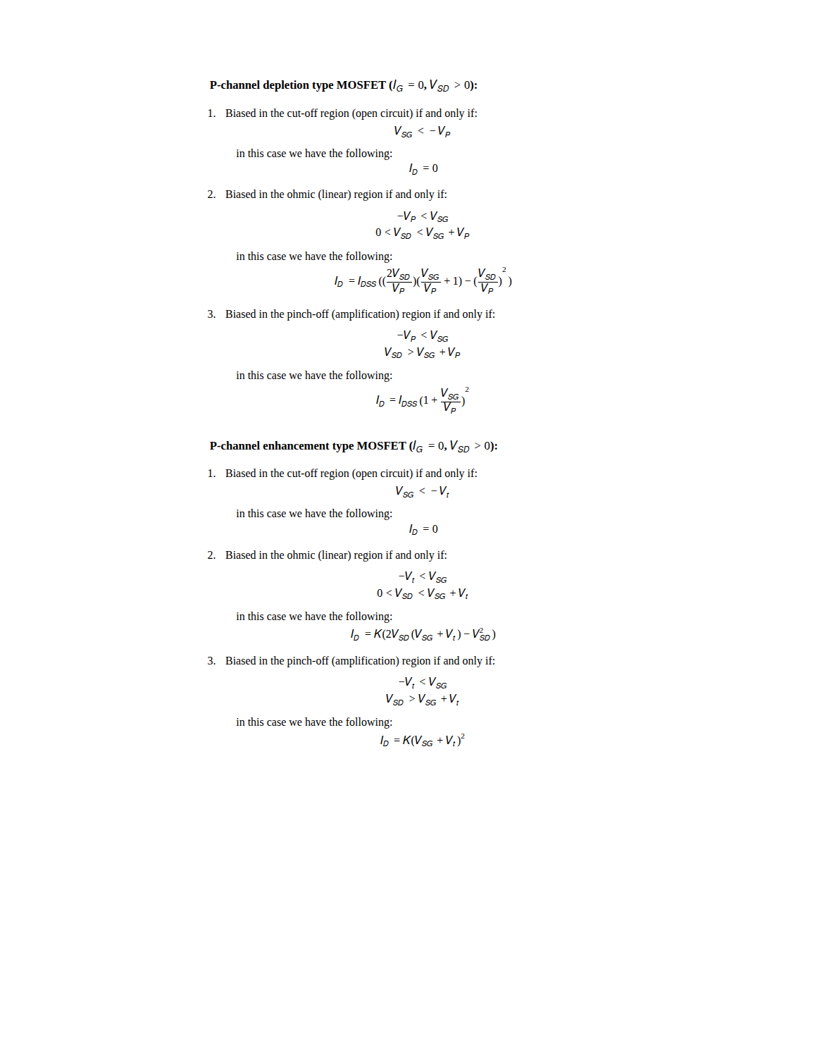P-channel depletion type MOSFET (IG=0, VSD>0):
Biased in the cut-off region (open circuit) if and only if:
VSG < − VP
in this case we have the following:
ID = 0
Biased in the ohmic (linear) region if and only if:
−VP < VSG
0 < VSD < VSG + VP
in this case we have the following:
ID = IDSS ( ( 2VSD VP ) ( VSG VP + 1 ) − ( VSD VP ) 2 )
Biased in the pinch-off (amplification) region if and only if:
−VP < VSG
VSD > VSG + VP
in this case we have the following:
ID = IDSS ( 1 + VSG VP ) 2
P-channel enhancement type MOSFET (IG=0, VSD>0):
Biased in the cut-off region (open circuit) if and only if:
VSG < − Vt
in this case we have the following:
ID = 0
Biased in the ohmic (linear) region if and only if:
−Vt < VSG
0 < VSD < VSG + Vt
in this case we have the following:
ID = K ( 2 VSD ( VSG + Vt ) − VSD2 )
Biased in the pinch-off (amplification) region if and only if:
−Vt < VSG
VSD > VSG + Vt
in this case we have the following:
ID = K ( VSG + Vt ) 2